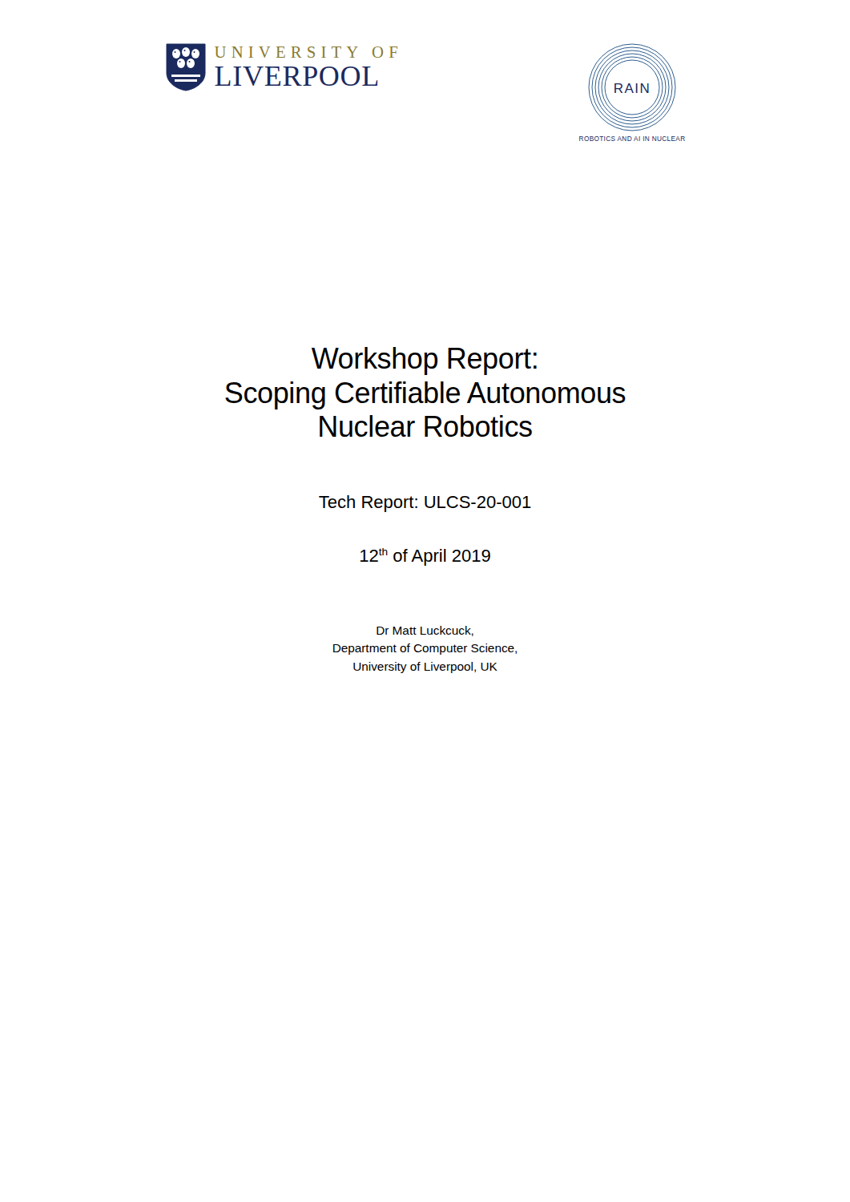UNIVERSITY OF
LIVERPOOL
RAIN
ROBOTICS AND AI IN NUCLEAR
Workshop Report:
Scoping Certifiable Autonomous
Nuclear Robotics
Tech Report: ULCS-20-001
12th of April 2019
Dr Matt Luckcuck,
Department of Computer Science,
University of Liverpool, UK